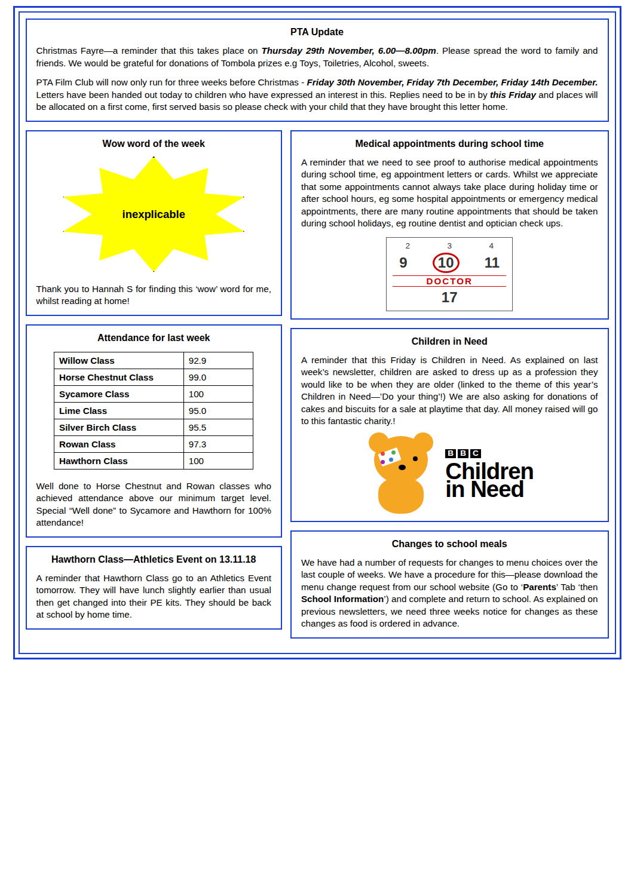PTA Update
Christmas Fayre—a reminder that this takes place on Thursday 29th November, 6.00—8.00pm. Please spread the word to family and friends. We would be grateful for donations of Tombola prizes e.g Toys, Toiletries, Alcohol, sweets.
PTA Film Club will now only run for three weeks before Christmas - Friday 30th November, Friday 7th December, Friday 14th December. Letters have been handed out today to children who have expressed an interest in this. Replies need to be in by this Friday and places will be allocated on a first come, first served basis so please check with your child that they have brought this letter home.
Wow word of the week
inexplicable
Thank you to Hannah S for finding this ‘wow’ word for me, whilst reading at home!
Attendance for last week
| Willow Class | 92.9 |
| Horse Chestnut Class | 99.0 |
| Sycamore Class | 100 |
| Lime Class | 95.0 |
| Silver Birch Class | 95.5 |
| Rowan Class | 97.3 |
| Hawthorn Class | 100 |
Well done to Horse Chestnut and Rowan classes who achieved attendance above our minimum target level. Special “Well done” to Sycamore and Hawthorn for 100% attendance!
Hawthorn Class—Athletics Event on 13.11.18
A reminder that Hawthorn Class go to an Athletics Event tomorrow. They will have lunch slightly earlier than usual then get changed into their PE kits. They should be back at school by home time.
Medical appointments during school time
A reminder that we need to see proof to authorise medical appointments during school time, eg appointment letters or cards. Whilst we appreciate that some appointments cannot always take place during holiday time or after school hours, eg some hospital appointments or emergency medical appointments, there are many routine appointments that should be taken during school holidays, eg routine dentist and optician check ups.
234
91011
DOCTOR
17
Children in Need
A reminder that this Friday is Children in Need. As explained on last week’s newsletter, children are asked to dress up as a profession they would like to be when they are older (linked to the theme of this year’s Children in Need—’Do your thing’!) We are also asking for donations of cakes and biscuits for a sale at playtime that day. All money raised will go to this fantastic charity.!
BBC
Children
in Need
Changes to school meals
We have had a number of requests for changes to menu choices over the last couple of weeks. We have a procedure for this—please download the menu change request from our school website (Go to ‘Parents’ Tab ‘then School Information’) and complete and return to school. As explained on previous newsletters, we need three weeks notice for changes as these changes as food is ordered in advance.